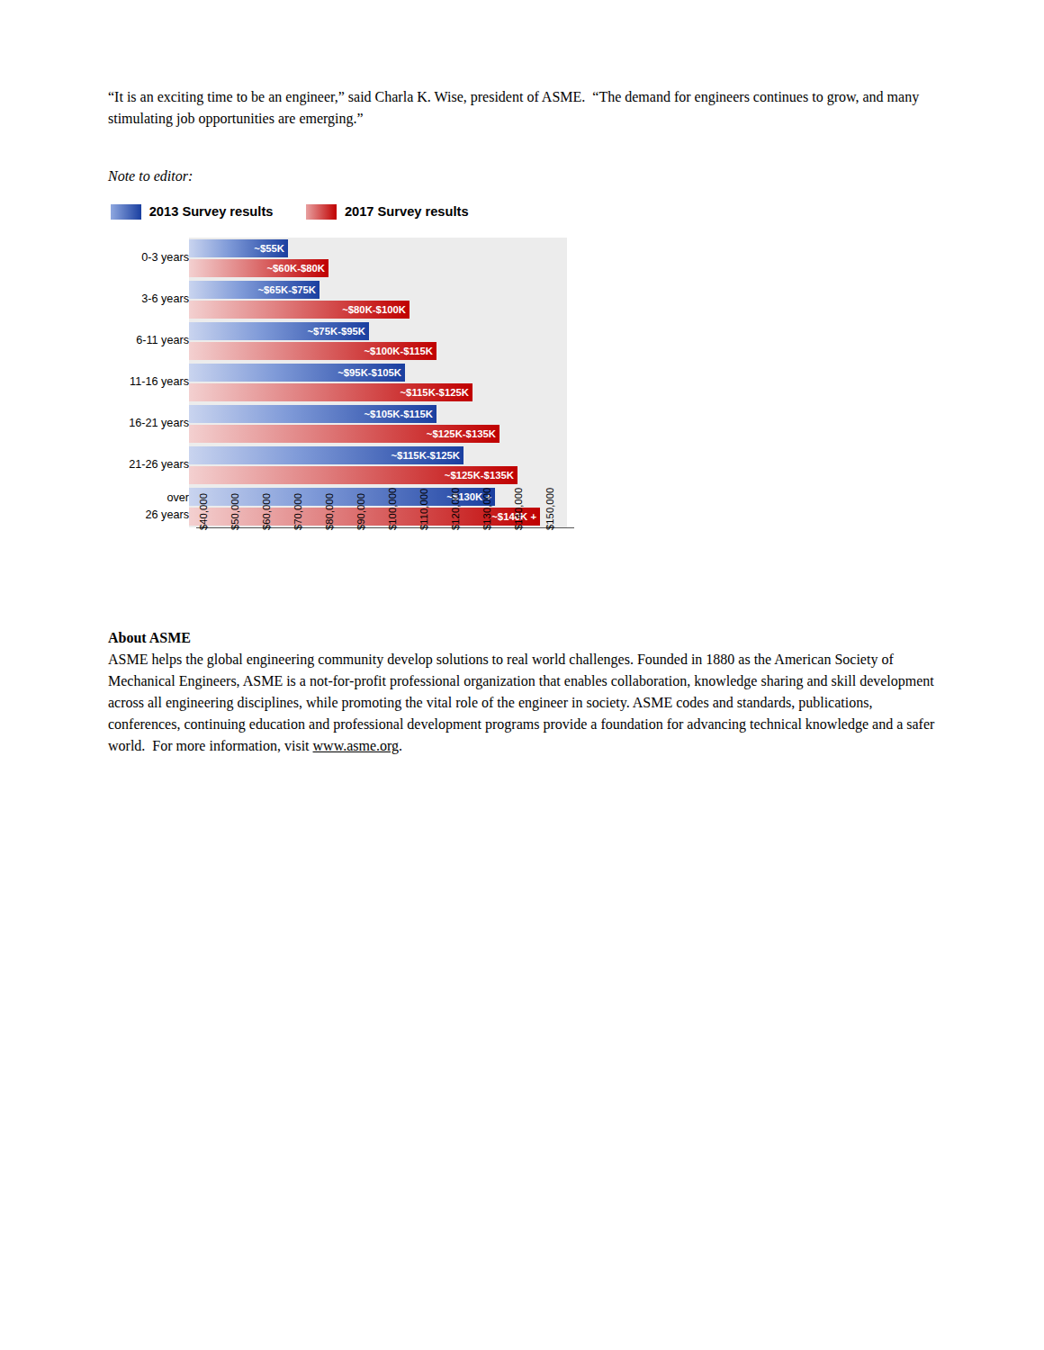“It is an exciting time to be an engineer,” said Charla K. Wise, president of ASME. “The demand for engineers continues to grow, and many stimulating job opportunities are emerging.”
Note to editor:
2013 Survey results 2017 Survey results
| 0-3 years | ~$55K ~$60K-$80K |
| 3-6 years | ~$65K-$75K ~$80K-$100K |
| 6-11 years | ~$75K-$95K ~$100K-$115K |
| 11-16 years | ~$95K-$105K ~$115K-$125K |
| 16-21 years | ~$105K-$115K ~$125K-$135K |
| 21-26 years | ~$115K-$125K ~$125K-$135K |
| over 26 years | ~$130K + ~$140K + |
$40,000 $50,000 $60,000 $70,000 $80,000 $90,000 $100,000 $110,000 $120,000 $130,000 $140,000 $150,000
About ASME
ASME helps the global engineering community develop solutions to real world challenges. Founded in 1880 as the American Society of Mechanical Engineers, ASME is a not-for-profit professional organization that enables collaboration, knowledge sharing and skill development across all engineering disciplines, while promoting the vital role of the engineer in society. ASME codes and standards, publications, conferences, continuing education and professional development programs provide a foundation for advancing technical knowledge and a safer world. For more information, visit www.asme.org.